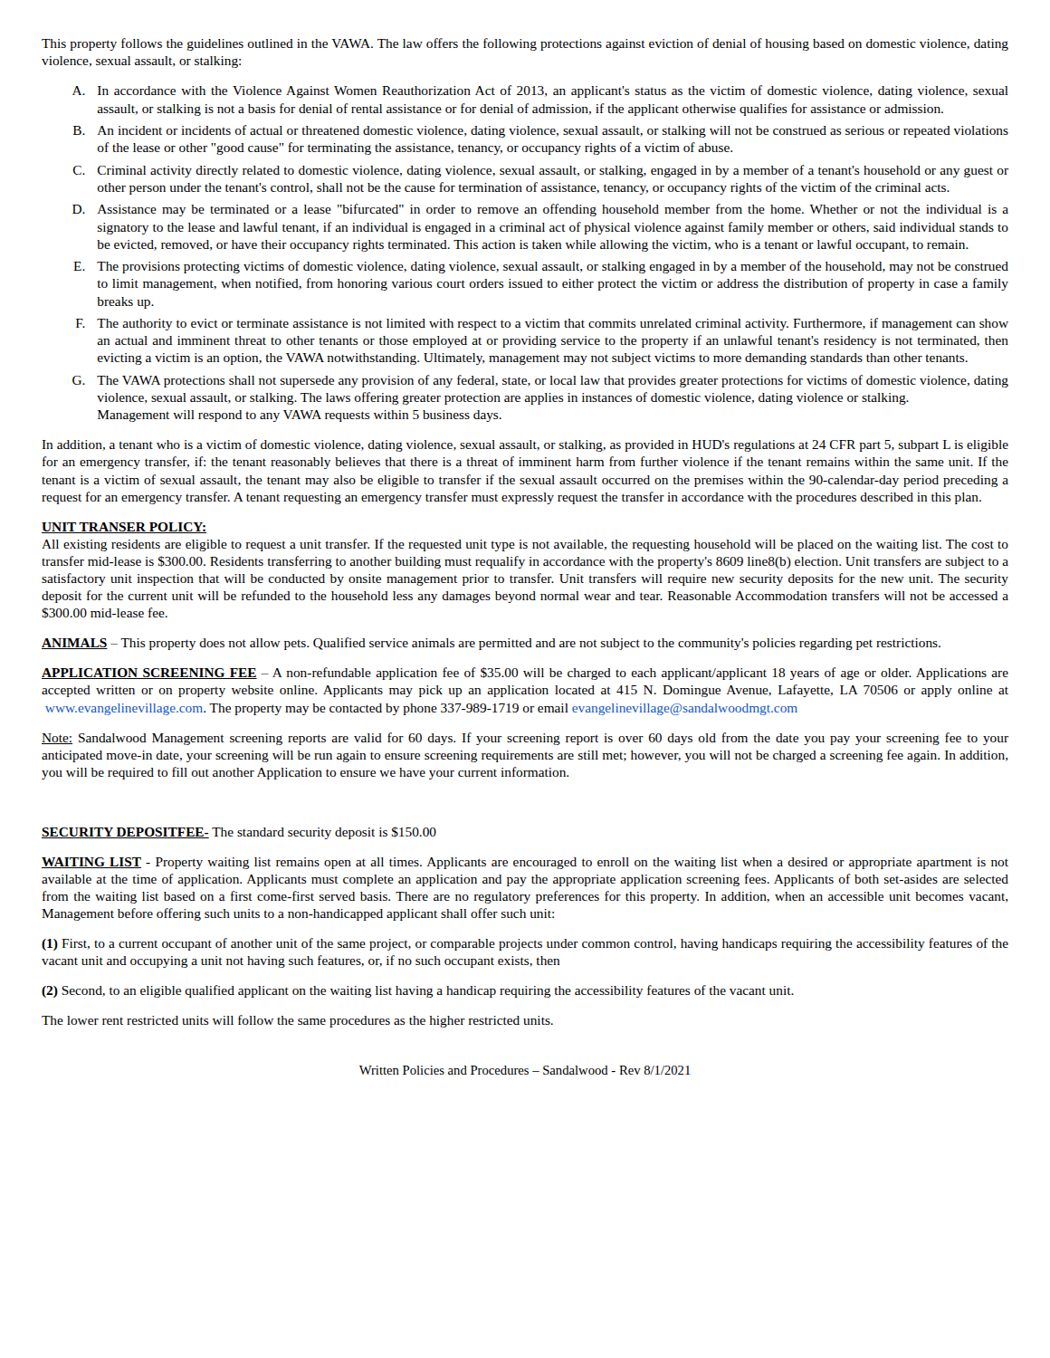This property follows the guidelines outlined in the VAWA. The law offers the following protections against eviction of denial of housing based on domestic violence, dating violence, sexual assault, or stalking:
In accordance with the Violence Against Women Reauthorization Act of 2013, an applicant's status as the victim of domestic violence, dating violence, sexual assault, or stalking is not a basis for denial of rental assistance or for denial of admission, if the applicant otherwise qualifies for assistance or admission.
An incident or incidents of actual or threatened domestic violence, dating violence, sexual assault, or stalking will not be construed as serious or repeated violations of the lease or other "good cause" for terminating the assistance, tenancy, or occupancy rights of a victim of abuse.
Criminal activity directly related to domestic violence, dating violence, sexual assault, or stalking, engaged in by a member of a tenant's household or any guest or other person under the tenant's control, shall not be the cause for termination of assistance, tenancy, or occupancy rights of the victim of the criminal acts.
Assistance may be terminated or a lease "bifurcated" in order to remove an offending household member from the home. Whether or not the individual is a signatory to the lease and lawful tenant, if an individual is engaged in a criminal act of physical violence against family member or others, said individual stands to be evicted, removed, or have their occupancy rights terminated. This action is taken while allowing the victim, who is a tenant or lawful occupant, to remain.
The provisions protecting victims of domestic violence, dating violence, sexual assault, or stalking engaged in by a member of the household, may not be construed to limit management, when notified, from honoring various court orders issued to either protect the victim or address the distribution of property in case a family breaks up.
The authority to evict or terminate assistance is not limited with respect to a victim that commits unrelated criminal activity. Furthermore, if management can show an actual and imminent threat to other tenants or those employed at or providing service to the property if an unlawful tenant's residency is not terminated, then evicting a victim is an option, the VAWA notwithstanding. Ultimately, management may not subject victims to more demanding standards than other tenants.
The VAWA protections shall not supersede any provision of any federal, state, or local law that provides greater protections for victims of domestic violence, dating violence, sexual assault, or stalking. The laws offering greater protection are applies in instances of domestic violence, dating violence or stalking.
Management will respond to any VAWA requests within 5 business days.
In addition, a tenant who is a victim of domestic violence, dating violence, sexual assault, or stalking, as provided in HUD's regulations at 24 CFR part 5, subpart L is eligible for an emergency transfer, if: the tenant reasonably believes that there is a threat of imminent harm from further violence if the tenant remains within the same unit. If the tenant is a victim of sexual assault, the tenant may also be eligible to transfer if the sexual assault occurred on the premises within the 90-calendar-day period preceding a request for an emergency transfer. A tenant requesting an emergency transfer must expressly request the transfer in accordance with the procedures described in this plan.
UNIT TRANSER POLICY:
All existing residents are eligible to request a unit transfer. If the requested unit type is not available, the requesting household will be placed on the waiting list. The cost to transfer mid-lease is $300.00. Residents transferring to another building must requalify in accordance with the property's 8609 line8(b) election. Unit transfers are subject to a satisfactory unit inspection that will be conducted by onsite management prior to transfer. Unit transfers will require new security deposits for the new unit. The security deposit for the current unit will be refunded to the household less any damages beyond normal wear and tear. Reasonable Accommodation transfers will not be accessed a $300.00 mid-lease fee.
ANIMALS – This property does not allow pets. Qualified service animals are permitted and are not subject to the community's policies regarding pet restrictions.
APPLICATION SCREENING FEE – A non-refundable application fee of $35.00 will be charged to each applicant/applicant 18 years of age or older. Applications are accepted written or on property website online. Applicants may pick up an application located at 415 N. Domingue Avenue, Lafayette, LA 70506 or apply online at www.evangelinevillage.com. The property may be contacted by phone 337-989-1719 or email evangelinevillage@sandalwoodmgt.com
Note: Sandalwood Management screening reports are valid for 60 days. If your screening report is over 60 days old from the date you pay your screening fee to your anticipated move-in date, your screening will be run again to ensure screening requirements are still met; however, you will not be charged a screening fee again. In addition, you will be required to fill out another Application to ensure we have your current information.
SECURITY DEPOSITFEE- The standard security deposit is $150.00
WAITING LIST - Property waiting list remains open at all times. Applicants are encouraged to enroll on the waiting list when a desired or appropriate apartment is not available at the time of application. Applicants must complete an application and pay the appropriate application screening fees. Applicants of both set-asides are selected from the waiting list based on a first come-first served basis. There are no regulatory preferences for this property. In addition, when an accessible unit becomes vacant, Management before offering such units to a non-handicapped applicant shall offer such unit:
(1) First, to a current occupant of another unit of the same project, or comparable projects under common control, having handicaps requiring the accessibility features of the vacant unit and occupying a unit not having such features, or, if no such occupant exists, then
(2) Second, to an eligible qualified applicant on the waiting list having a handicap requiring the accessibility features of the vacant unit.
The lower rent restricted units will follow the same procedures as the higher restricted units.
Written Policies and Procedures – Sandalwood - Rev 8/1/2021